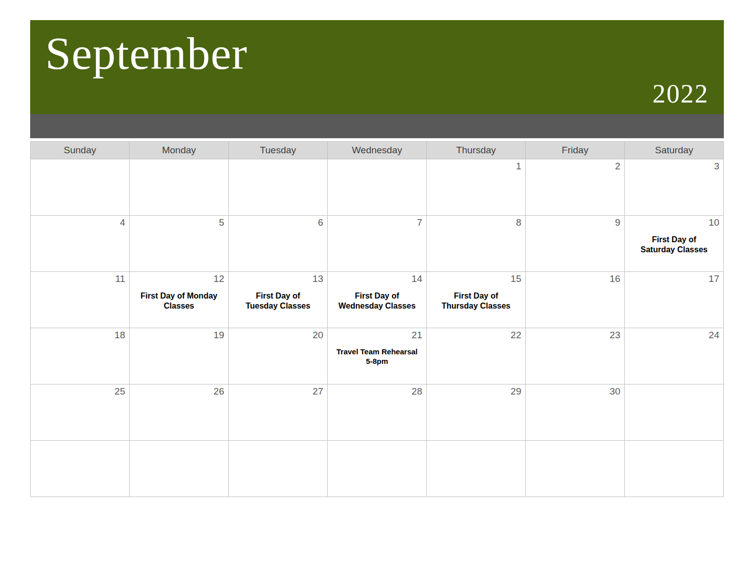September
2022
| Sunday | Monday | Tuesday | Wednesday | Thursday | Friday | Saturday |
| --- | --- | --- | --- | --- | --- | --- |
| | | | | 1 | 2 | 3 |
| 4 | 5 | 6 | 7 | 8 | 9 | 10 First Day of Saturday Classes |
| 11 | 12 First Day of Monday Classes | 13 First Day of Tuesday Classes | 14 First Day of Wednesday Classes | 15 First Day of Thursday Classes | 16 | 17 |
| 18 | 19 | 20 | 21 Travel Team Rehearsal 5-8pm | 22 | 23 | 24 |
| 25 | 26 | 27 | 28 | 29 | 30 | |